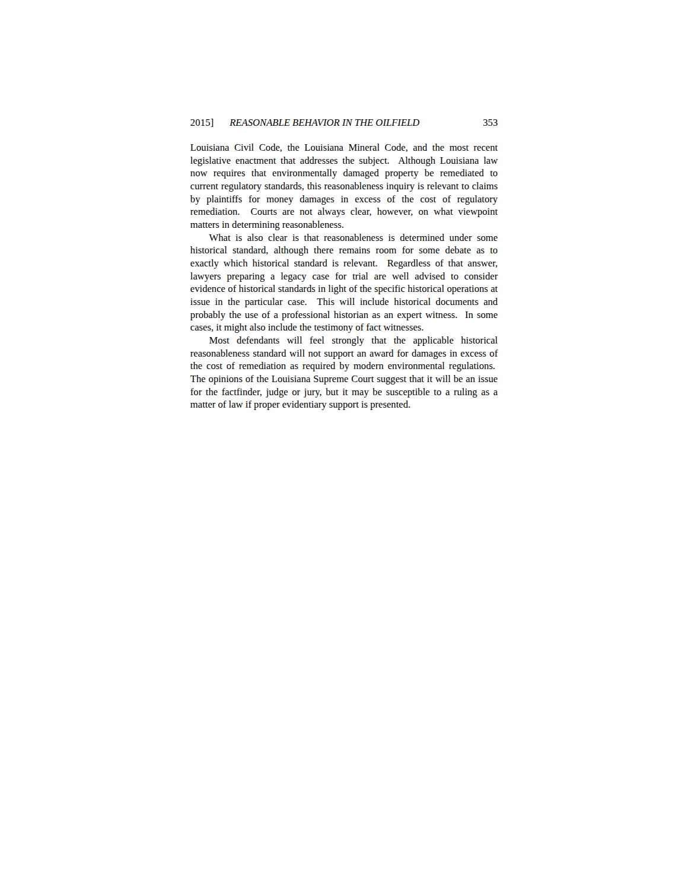2015] REASONABLE BEHAVIOR IN THE OILFIELD 353
Louisiana Civil Code, the Louisiana Mineral Code, and the most recent legislative enactment that addresses the subject. Although Louisiana law now requires that environmentally damaged property be remediated to current regulatory standards, this reasonableness inquiry is relevant to claims by plaintiffs for money damages in excess of the cost of regulatory remediation. Courts are not always clear, however, on what viewpoint matters in determining reasonableness.
What is also clear is that reasonableness is determined under some historical standard, although there remains room for some debate as to exactly which historical standard is relevant. Regardless of that answer, lawyers preparing a legacy case for trial are well advised to consider evidence of historical standards in light of the specific historical operations at issue in the particular case. This will include historical documents and probably the use of a professional historian as an expert witness. In some cases, it might also include the testimony of fact witnesses.
Most defendants will feel strongly that the applicable historical reasonableness standard will not support an award for damages in excess of the cost of remediation as required by modern environmental regulations. The opinions of the Louisiana Supreme Court suggest that it will be an issue for the factfinder, judge or jury, but it may be susceptible to a ruling as a matter of law if proper evidentiary support is presented.